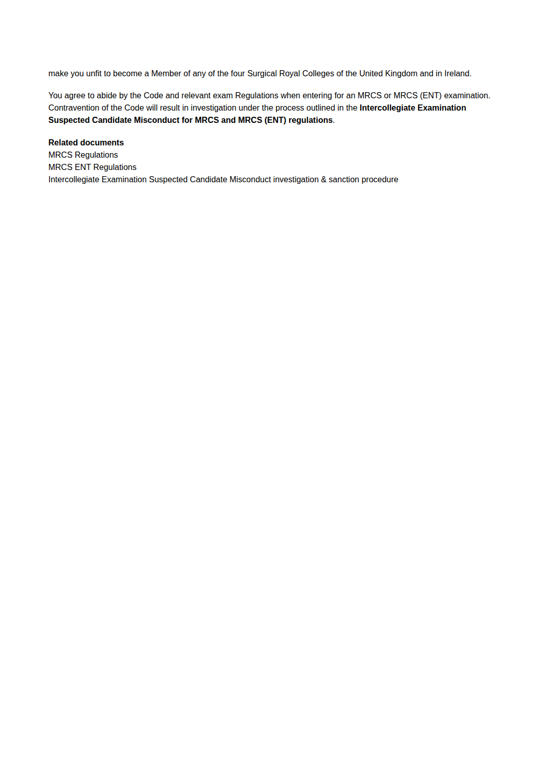make you unfit to become a Member of any of the four Surgical Royal Colleges of the United Kingdom and in Ireland.
You agree to abide by the Code and relevant exam Regulations when entering for an MRCS or MRCS (ENT) examination. Contravention of the Code will result in investigation under the process outlined in the Intercollegiate Examination Suspected Candidate Misconduct for MRCS and MRCS (ENT) regulations.
Related documents
MRCS Regulations
MRCS ENT Regulations
Intercollegiate Examination Suspected Candidate Misconduct investigation & sanction procedure